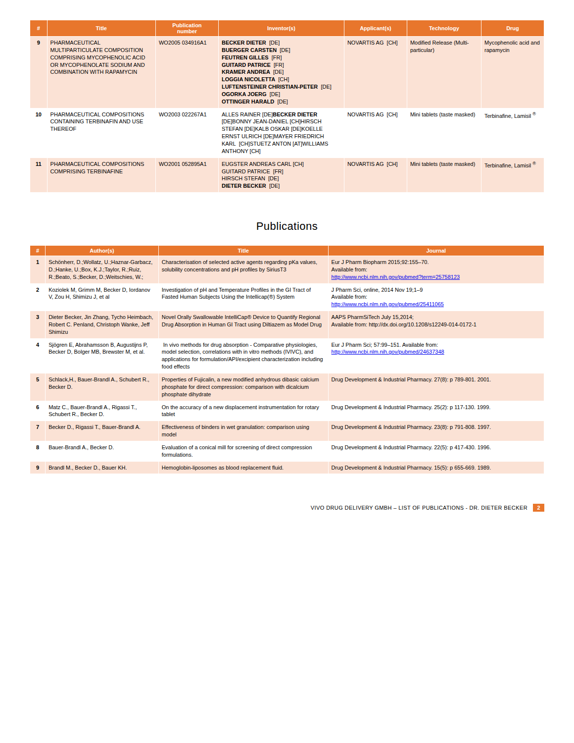| # | Title | Publication number | Inventor(s) | Applicant(s) | Technology | Drug |
| --- | --- | --- | --- | --- | --- | --- |
| 9 | PHARMACEUTICAL MULTIPARTICULATE COMPOSITION COMPRISING MYCOPHENOLIC ACID OR MYCOPHENOLATE SODIUM AND COMBINATION WITH RAPAMYCIN | WO2005 034916A1 | BECKER DIETER [DE] BUERGER CARSTEN [DE] FEUTREN GILLES [FR] GUITARD PATRICE [FR] KRAMER ANDREA [DE] LOGGIA NICOLETTA [CH] LUFTENSTEINER CHRISTIAN-PETER [DE] OGORKA JOERG [DE] OTTINGER HARALD [DE] | NOVARTIS AG [CH] | Modified Release (Multi-particular) | Mycophenolic acid and rapamycin |
| 10 | PHARMACEUTICAL COMPOSITIONS CONTAINING TERBINAFIN AND USE THEREOF | WO2003 022267A1 | ALLES RAINER [DE] BECKER DIETER [DE]BONNY JEAN-DANIEL [CH]HIRSCH STEFAN [DE]KALB OSKAR [DE]KOELLE ERNST ULRICH [DE]MAYER FRIEDRICH KARL [CH]STUETZ ANTON [AT]WILLIAMS ANTHONY [CH] | NOVARTIS AG [CH] | Mini tablets (taste masked) | Terbinafine, Lamisil ® |
| 11 | PHARMACEUTICAL COMPOSITIONS COMPRISING TERBINAFINE | WO2001 052895A1 | EUGSTER ANDREAS CARL [CH] GUITARD PATRICE [FR] HIRSCH STEFAN [DE] DIETER BECKER [DE] | NOVARTIS AG [CH] | Mini tablets (taste masked) | Terbinafine, Lamisil ® |
Publications
| # | Author(s) | Title | Journal |
| --- | --- | --- | --- |
| 1 | Schönherr, D.;Wollatz, U.;Haznar-Garbacz, D.;Hanke, U.;Box, K.J.;Taylor, R.;Ruiz, R.;Beato, S.;Becker, D.;Weitschies, W.; | Characterisation of selected active agents regarding pKa values, solubility concentrations and pH profiles by SiriusT3 | Eur J Pharm Biopharm 2015;92:155–70. Available from: http://www.ncbi.nlm.nih.gov/pubmed?term=25758123 |
| 2 | Koziolek M, Grimm M, Becker D, Iordanov V, Zou H, Shimizu J, et al | Investigation of pH and Temperature Profiles in the GI Tract of Fasted Human Subjects Using the Intellicap(®) System | J Pharm Sci, online, 2014 Nov 19;1–9 Available from: http://www.ncbi.nlm.nih.gov/pubmed/25411065 |
| 3 | Dieter Becker, Jin Zhang, Tycho Heimbach, Robert C. Penland, Christoph Wanke, Jeff Shimizu | Novel Orally Swallowable IntelliCap® Device to Quantify Regional Drug Absorption in Human GI Tract using Diltiazem as Model Drug | AAPS PharmSiTech July 15,2014; Available from: http://dx.doi.org/10.1208/s12249-014-0172-1 |
| 4 | Sjögren E, Abrahamsson B, Augustijns P, Becker D, Bolger MB, Brewster M, et al. | In vivo methods for drug absorption - Comparative physiologies, model selection, correlations with in vitro methods (IVIVC), and applications for formulation/API/excipient characterization including food effects | Eur J Pharm Sci; 57:99–151. Available from: http://www.ncbi.nlm.nih.gov/pubmed/24637348 |
| 5 | Schlack,H., Bauer-Brandl A., Schubert R., Becker D. | Properties of Fujicalin, a new modified anhydrous dibasic calcium phosphate for direct compression: comparison with dicalcium phosphate dihydrate | Drug Development & Industrial Pharmacy. 27(8): p 789-801. 2001. |
| 6 | Matz C., Bauer-Brandl A., Rigassi T., Schubert R., Becker D. | On the accuracy of a new displacement instrumentation for rotary tablet | Drug Development & Industrial Pharmacy. 25(2): p 117-130. 1999. |
| 7 | Becker D., Rigassi T., Bauer-Brandl A. | Effectiveness of binders in wet granulation: comparison using model | Drug Development & Industrial Pharmacy. 23(8): p 791-808. 1997. |
| 8 | Bauer-Brandl A., Becker D. | Evaluation of a conical mill for screening of direct compression formulations. | Drug Development & Industrial Pharmacy. 22(5): p 417-430. 1996. |
| 9 | Brandl M., Becker D., Bauer KH. | Hemoglobin-liposomes as blood replacement fluid. | Drug Development & Industrial Pharmacy. 15(5): p 655-669. 1989. |
VIVO DRUG DELIVERY GMBH – LIST OF PUBLICATIONS - DR. DIETER BECKER 2